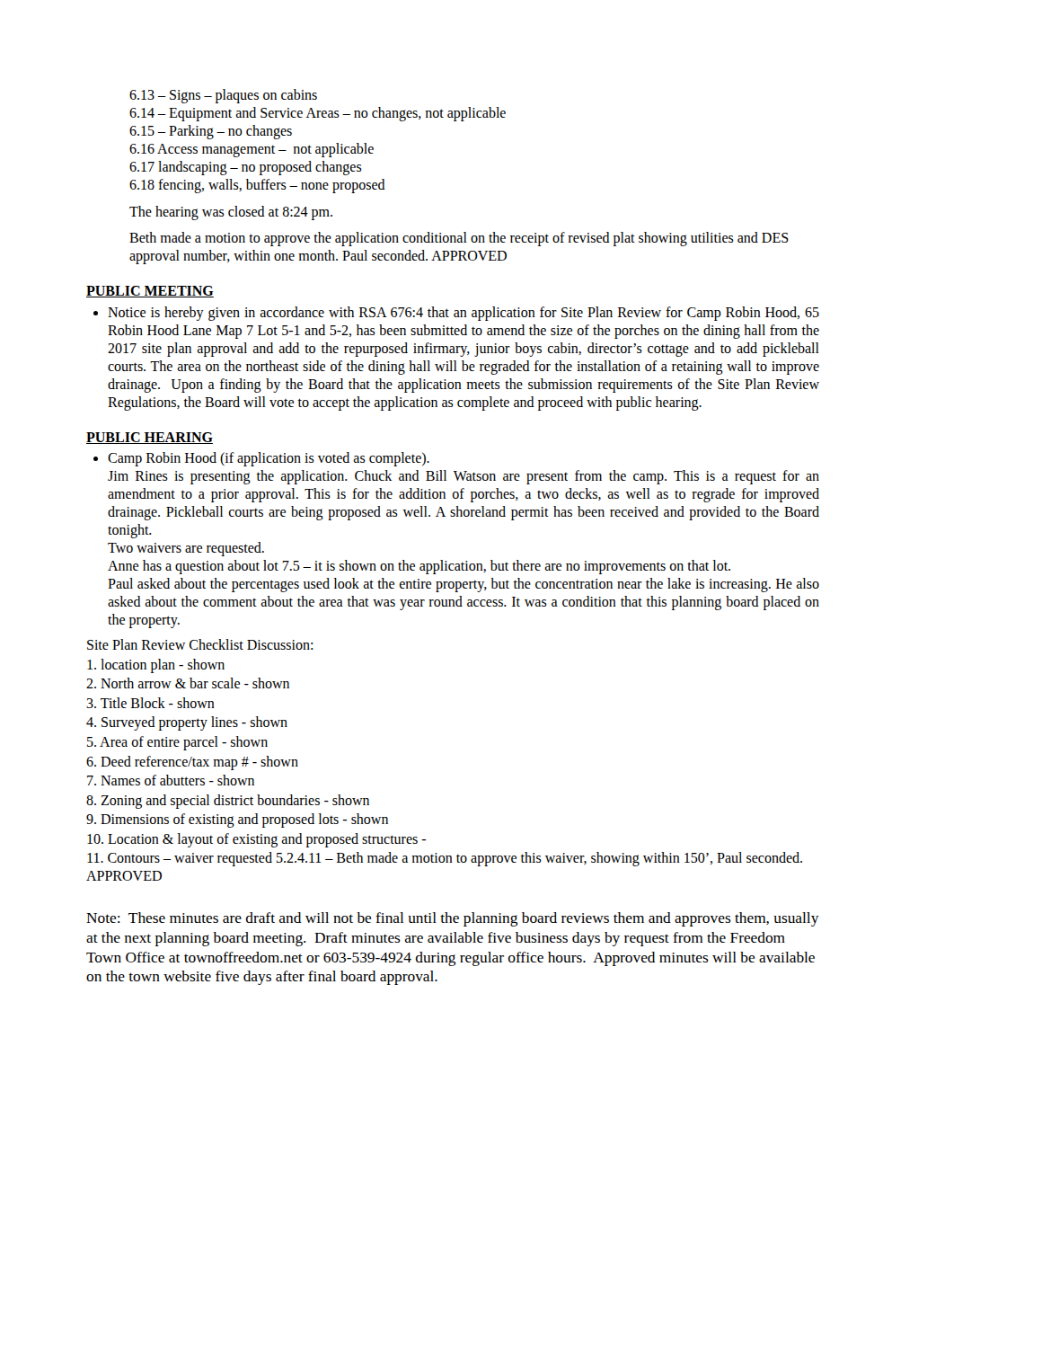6.13 – Signs – plaques on cabins
6.14 – Equipment and Service Areas – no changes, not applicable
6.15 – Parking – no changes
6.16 Access management – not applicable
6.17 landscaping – no proposed changes
6.18 fencing, walls, buffers – none proposed
The hearing was closed at 8:24 pm.
Beth made a motion to approve the application conditional on the receipt of revised plat showing utilities and DES approval number, within one month. Paul seconded. APPROVED
PUBLIC MEETING
Notice is hereby given in accordance with RSA 676:4 that an application for Site Plan Review for Camp Robin Hood, 65 Robin Hood Lane Map 7 Lot 5-1 and 5-2, has been submitted to amend the size of the porches on the dining hall from the 2017 site plan approval and add to the repurposed infirmary, junior boys cabin, director’s cottage and to add pickleball courts. The area on the northeast side of the dining hall will be regraded for the installation of a retaining wall to improve drainage. Upon a finding by the Board that the application meets the submission requirements of the Site Plan Review Regulations, the Board will vote to accept the application as complete and proceed with public hearing.
PUBLIC HEARING
Camp Robin Hood (if application is voted as complete).
Jim Rines is presenting the application. Chuck and Bill Watson are present from the camp. This is a request for an amendment to a prior approval. This is for the addition of porches, a two decks, as well as to regrade for improved drainage. Pickleball courts are being proposed as well. A shoreland permit has been received and provided to the Board tonight.
Two waivers are requested.
Anne has a question about lot 7.5 – it is shown on the application, but there are no improvements on that lot.
Paul asked about the percentages used look at the entire property, but the concentration near the lake is increasing. He also asked about the comment about the area that was year round access. It was a condition that this planning board placed on the property.
Site Plan Review Checklist Discussion:
1. location plan - shown
2. North arrow & bar scale - shown
3. Title Block - shown
4. Surveyed property lines - shown
5. Area of entire parcel - shown
6. Deed reference/tax map # - shown
7. Names of abutters - shown
8. Zoning and special district boundaries - shown
9. Dimensions of existing and proposed lots - shown
10. Location & layout of existing and proposed structures -
11. Contours – waiver requested 5.2.4.11 – Beth made a motion to approve this waiver, showing within 150’, Paul seconded. APPROVED
Note: These minutes are draft and will not be final until the planning board reviews them and approves them, usually at the next planning board meeting. Draft minutes are available five business days by request from the Freedom Town Office at townoffreedom.net or 603-539-4924 during regular office hours. Approved minutes will be available on the town website five days after final board approval.